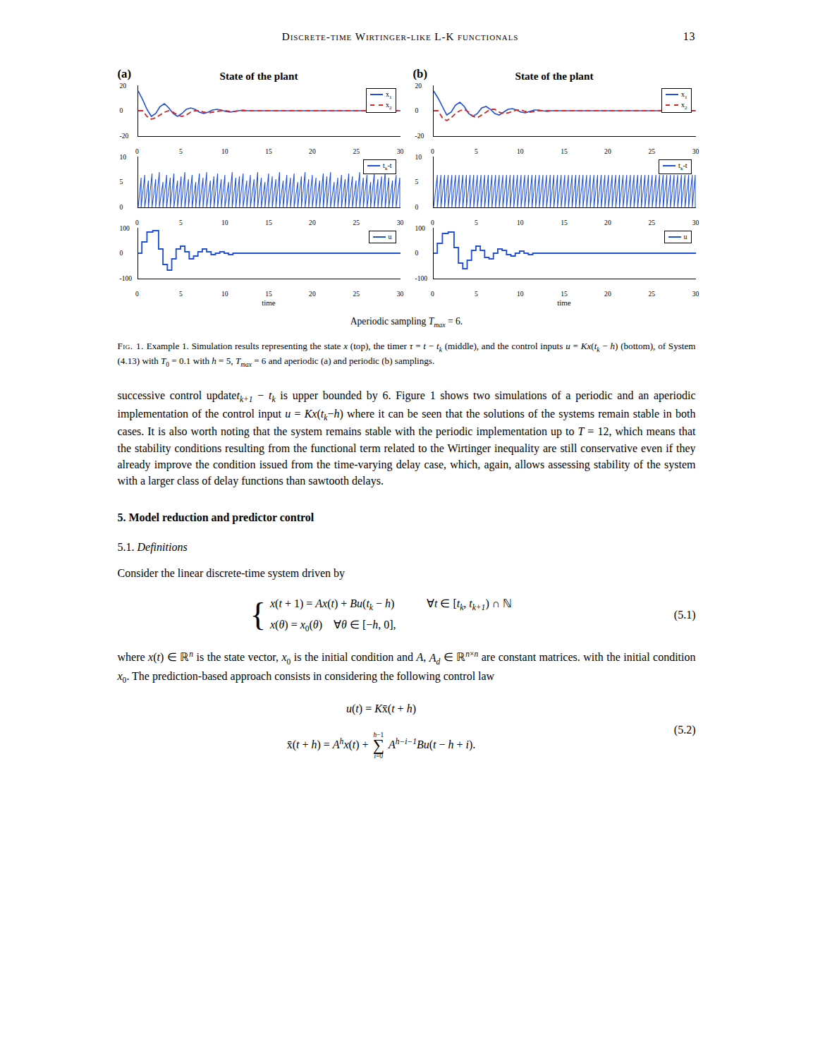Discrete-time Wirtinger-like L-K functionals 13
(a)
State of the plant
20 0 -20
x1
x2
051015202530
10 5 0
tk-t
051015202530
100 0 -100
u
051015202530
time
(b)
State of the plant
20 0 -20
x1
x2
051015202530
10 5 0
tk-t
051015202530
100 0 -100
u
051015202530
time
Aperiodic sampling Tmax = 6.
Fig. 1. Example 1. Simulation results representing the state x (top), the timer τ = t − tk (middle), and the control inputs u = Kx(tk − h) (bottom), of System (4.13) with T0 = 0.1 with h = 5, Tmax = 6 and aperiodic (a) and periodic (b) samplings.
successive control updatetk+1 − tk is upper bounded by 6. Figure 1 shows two simulations of a periodic and an aperiodic implementation of the control input u = Kx(tk−h) where it can be seen that the solutions of the systems remain stable in both cases. It is also worth noting that the system remains stable with the periodic implementation up to T = 12, which means that the stability conditions resulting from the functional term related to the Wirtinger inequality are still conservative even if they already improve the condition issued from the time-varying delay case, which, again, allows assessing stability of the system with a larger class of delay functions than sawtooth delays.
5. Model reduction and predictor control
5.1. Definitions
Consider the linear discrete-time system driven by
{
x(t + 1) = Ax(t) + Bu(tk − h) ∀t ∈ [tk, tk+1) ∩ ℕ
x(θ) = x0(θ) ∀θ ∈ [−h, 0],
(5.1)
where x(t) ∈ ℝn is the state vector, x0 is the initial condition and A, Ad ∈ ℝn×n are constant matrices. with the initial condition x0. The prediction-based approach consists in considering the following control law
u(t) = Kx̄(t + h)
x̄(t + h) = Ahx(t) + h−1 ∑ i=0 Ah−i−1Bu(t − h + i).
(5.2)